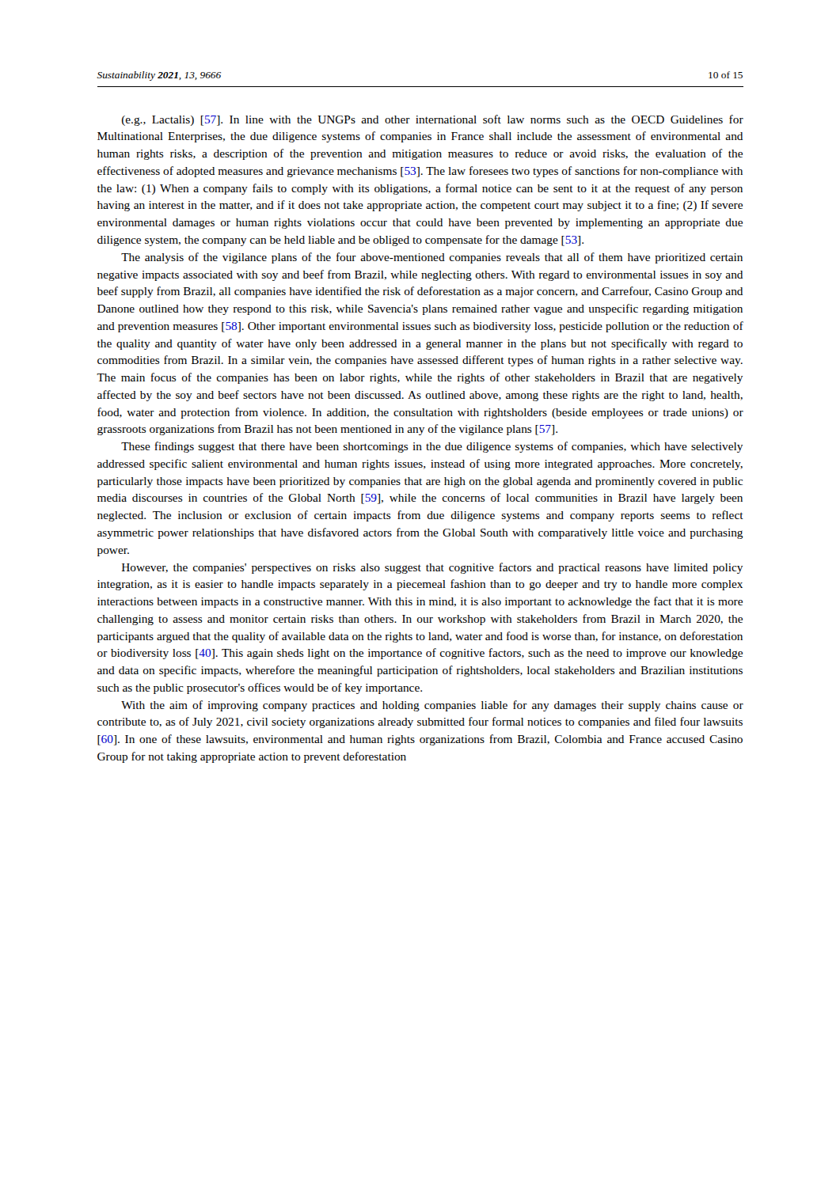Sustainability 2021, 13, 9666 10 of 15
(e.g., Lactalis) [57]. In line with the UNGPs and other international soft law norms such as the OECD Guidelines for Multinational Enterprises, the due diligence systems of companies in France shall include the assessment of environmental and human rights risks, a description of the prevention and mitigation measures to reduce or avoid risks, the evaluation of the effectiveness of adopted measures and grievance mechanisms [53]. The law foresees two types of sanctions for non-compliance with the law: (1) When a company fails to comply with its obligations, a formal notice can be sent to it at the request of any person having an interest in the matter, and if it does not take appropriate action, the competent court may subject it to a fine; (2) If severe environmental damages or human rights violations occur that could have been prevented by implementing an appropriate due diligence system, the company can be held liable and be obliged to compensate for the damage [53].
The analysis of the vigilance plans of the four above-mentioned companies reveals that all of them have prioritized certain negative impacts associated with soy and beef from Brazil, while neglecting others. With regard to environmental issues in soy and beef supply from Brazil, all companies have identified the risk of deforestation as a major concern, and Carrefour, Casino Group and Danone outlined how they respond to this risk, while Savencia's plans remained rather vague and unspecific regarding mitigation and prevention measures [58]. Other important environmental issues such as biodiversity loss, pesticide pollution or the reduction of the quality and quantity of water have only been addressed in a general manner in the plans but not specifically with regard to commodities from Brazil. In a similar vein, the companies have assessed different types of human rights in a rather selective way. The main focus of the companies has been on labor rights, while the rights of other stakeholders in Brazil that are negatively affected by the soy and beef sectors have not been discussed. As outlined above, among these rights are the right to land, health, food, water and protection from violence. In addition, the consultation with rightsholders (beside employees or trade unions) or grassroots organizations from Brazil has not been mentioned in any of the vigilance plans [57].
These findings suggest that there have been shortcomings in the due diligence systems of companies, which have selectively addressed specific salient environmental and human rights issues, instead of using more integrated approaches. More concretely, particularly those impacts have been prioritized by companies that are high on the global agenda and prominently covered in public media discourses in countries of the Global North [59], while the concerns of local communities in Brazil have largely been neglected. The inclusion or exclusion of certain impacts from due diligence systems and company reports seems to reflect asymmetric power relationships that have disfavored actors from the Global South with comparatively little voice and purchasing power.
However, the companies' perspectives on risks also suggest that cognitive factors and practical reasons have limited policy integration, as it is easier to handle impacts separately in a piecemeal fashion than to go deeper and try to handle more complex interactions between impacts in a constructive manner. With this in mind, it is also important to acknowledge the fact that it is more challenging to assess and monitor certain risks than others. In our workshop with stakeholders from Brazil in March 2020, the participants argued that the quality of available data on the rights to land, water and food is worse than, for instance, on deforestation or biodiversity loss [40]. This again sheds light on the importance of cognitive factors, such as the need to improve our knowledge and data on specific impacts, wherefore the meaningful participation of rightsholders, local stakeholders and Brazilian institutions such as the public prosecutor's offices would be of key importance.
With the aim of improving company practices and holding companies liable for any damages their supply chains cause or contribute to, as of July 2021, civil society organizations already submitted four formal notices to companies and filed four lawsuits [60]. In one of these lawsuits, environmental and human rights organizations from Brazil, Colombia and France accused Casino Group for not taking appropriate action to prevent deforestation